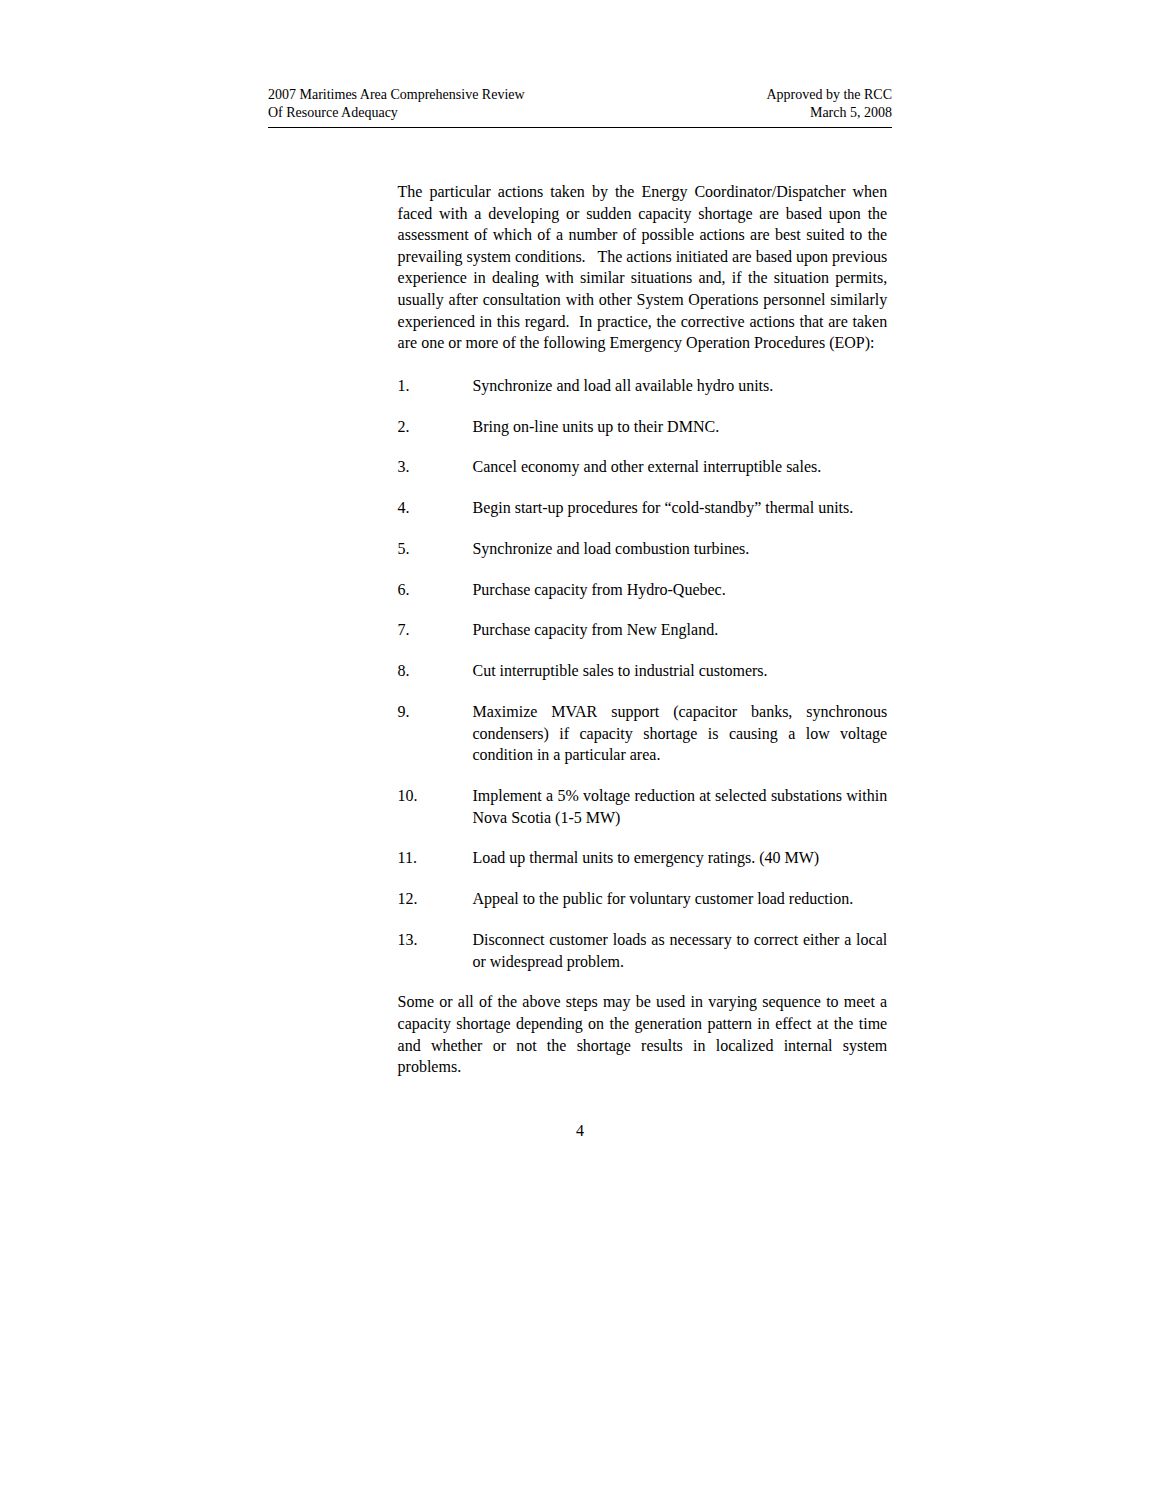2007 Maritimes Area Comprehensive Review
Of Resource Adequacy
Approved by the RCC
March 5, 2008
The particular actions taken by the Energy Coordinator/Dispatcher when faced with a developing or sudden capacity shortage are based upon the assessment of which of a number of possible actions are best suited to the prevailing system conditions. The actions initiated are based upon previous experience in dealing with similar situations and, if the situation permits, usually after consultation with other System Operations personnel similarly experienced in this regard. In practice, the corrective actions that are taken are one or more of the following Emergency Operation Procedures (EOP):
Synchronize and load all available hydro units.
Bring on-line units up to their DMNC.
Cancel economy and other external interruptible sales.
Begin start-up procedures for “cold-standby” thermal units.
Synchronize and load combustion turbines.
Purchase capacity from Hydro-Quebec.
Purchase capacity from New England.
Cut interruptible sales to industrial customers.
Maximize MVAR support (capacitor banks, synchronous condensers) if capacity shortage is causing a low voltage condition in a particular area.
Implement a 5% voltage reduction at selected substations within Nova Scotia (1-5 MW)
Load up thermal units to emergency ratings. (40 MW)
Appeal to the public for voluntary customer load reduction.
Disconnect customer loads as necessary to correct either a local or widespread problem.
Some or all of the above steps may be used in varying sequence to meet a capacity shortage depending on the generation pattern in effect at the time and whether or not the shortage results in localized internal system problems.
4